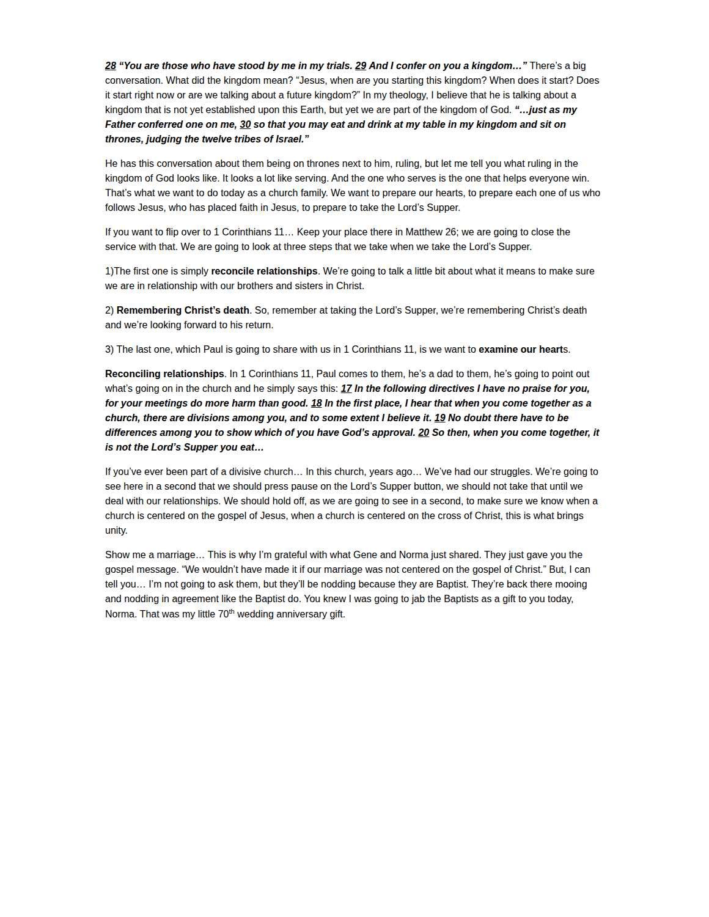28 “You are those who have stood by me in my trials. 29 And I confer on you a kingdom…” There’s a big conversation. What did the kingdom mean? “Jesus, when are you starting this kingdom? When does it start? Does it start right now or are we talking about a future kingdom?” In my theology, I believe that he is talking about a kingdom that is not yet established upon this Earth, but yet we are part of the kingdom of God. “…just as my Father conferred one on me, 30 so that you may eat and drink at my table in my kingdom and sit on thrones, judging the twelve tribes of Israel.”
He has this conversation about them being on thrones next to him, ruling, but let me tell you what ruling in the kingdom of God looks like. It looks a lot like serving. And the one who serves is the one that helps everyone win. That’s what we want to do today as a church family. We want to prepare our hearts, to prepare each one of us who follows Jesus, who has placed faith in Jesus, to prepare to take the Lord’s Supper.
If you want to flip over to 1 Corinthians 11… Keep your place there in Matthew 26; we are going to close the service with that. We are going to look at three steps that we take when we take the Lord’s Supper.
1)The first one is simply reconcile relationships. We’re going to talk a little bit about what it means to make sure we are in relationship with our brothers and sisters in Christ.
2) Remembering Christ’s death. So, remember at taking the Lord’s Supper, we’re remembering Christ’s death and we’re looking forward to his return.
3) The last one, which Paul is going to share with us in 1 Corinthians 11, is we want to examine our hearts.
Reconciling relationships. In 1 Corinthians 11, Paul comes to them, he’s a dad to them, he’s going to point out what’s going on in the church and he simply says this: 17 In the following directives I have no praise for you, for your meetings do more harm than good. 18 In the first place, I hear that when you come together as a church, there are divisions among you, and to some extent I believe it. 19 No doubt there have to be differences among you to show which of you have God’s approval. 20 So then, when you come together, it is not the Lord’s Supper you eat…
If you’ve ever been part of a divisive church… In this church, years ago… We’ve had our struggles. We’re going to see here in a second that we should press pause on the Lord’s Supper button, we should not take that until we deal with our relationships. We should hold off, as we are going to see in a second, to make sure we know when a church is centered on the gospel of Jesus, when a church is centered on the cross of Christ, this is what brings unity.
Show me a marriage… This is why I’m grateful with what Gene and Norma just shared. They just gave you the gospel message. “We wouldn’t have made it if our marriage was not centered on the gospel of Christ.” But, I can tell you… I’m not going to ask them, but they’ll be nodding because they are Baptist. They’re back there mooing and nodding in agreement like the Baptist do. You knew I was going to jab the Baptists as a gift to you today, Norma. That was my little 70th wedding anniversary gift.